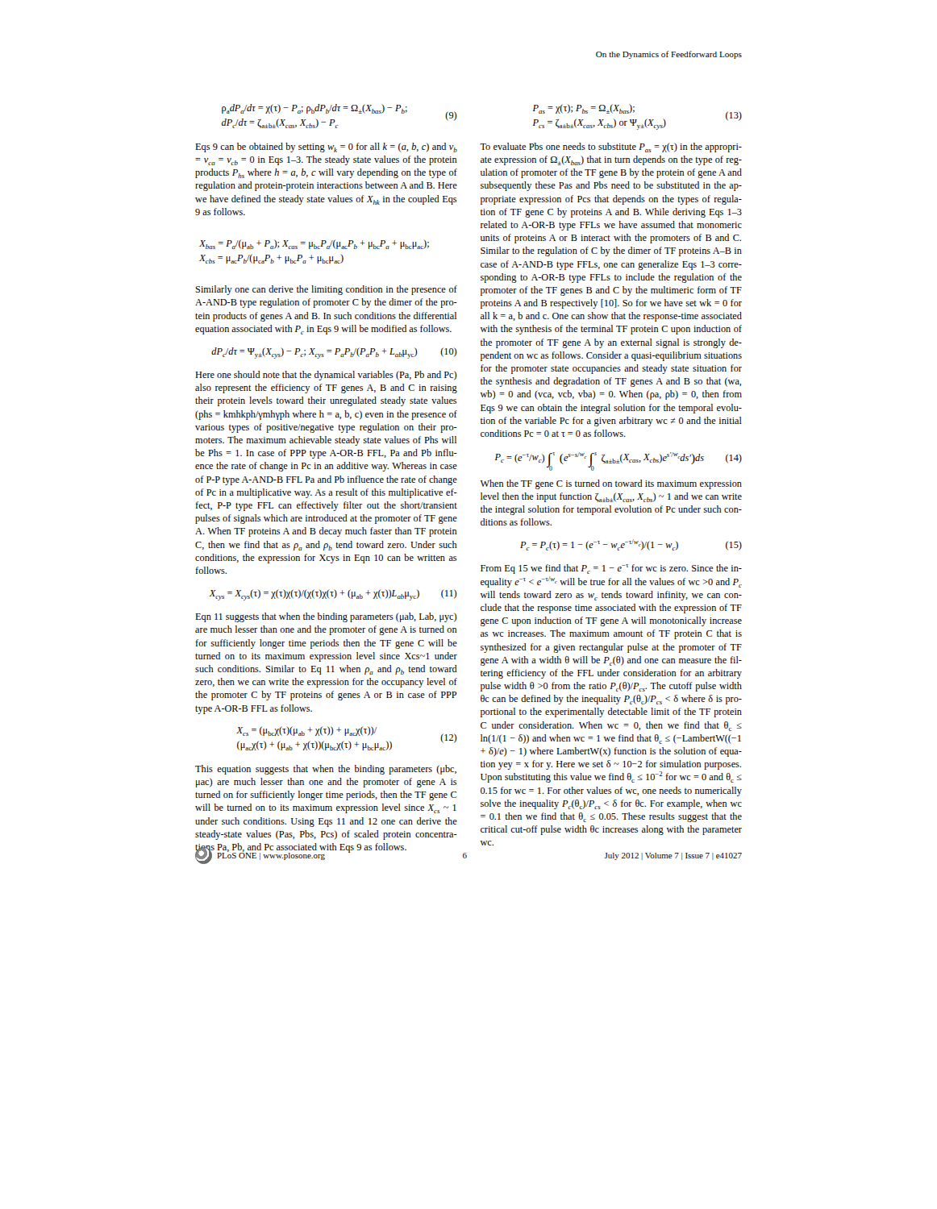On the Dynamics of Feedforward Loops
ρadPa/dτ = χ(τ) − Pa; ρbdPb/dτ = Ω±(Xbas) − Pb;
dPc/dτ = ζa±b±(Xcas, Xcbs) − Pc
(9)
Eqs 9 can be obtained by setting wk = 0 for all k = (a, b, c) and vb = vca = vcb = 0 in Eqs 1–3. The steady state values of the protein products Phs where h = a, b, c will vary depending on the type of regulation and protein-protein interactions between A and B. Here we have defined the steady state values of Xhk in the coupled Eqs 9 as follows.
Xbas = Pa/(μab + Pa); Xcas = μbcPa/(μacPb + μbcPa + μbcμac);
Xcbs = μacPb/(μcaPb + μbcPa + μbcμac)
Similarly one can derive the limiting condition in the presence of A-AND-B type regulation of promoter C by the dimer of the protein products of genes A and B. In such conditions the differential equation associated with Pc in Eqs 9 will be modified as follows.
dPc/dτ = Ψy±(Xcys) − Pc; Xcys = PaPb/(PaPb + Labμyc)
(10)
Here one should note that the dynamical variables (Pa, Pb and Pc) also represent the efficiency of TF genes A, B and C in raising their protein levels toward their unregulated steady state values (phs = kmhkph/γmhγph where h = a, b, c) even in the presence of various types of positive/negative type regulation on their promoters. The maximum achievable steady state values of Phs will be Phs = 1. In case of PPP type A-OR-B FFL, Pa and Pb influence the rate of change in Pc in an additive way. Whereas in case of P-P type A-AND-B FFL Pa and Pb influence the rate of change of Pc in a multiplicative way. As a result of this multiplicative effect, P-P type FFL can effectively filter out the short/transient pulses of signals which are introduced at the promoter of TF gene A. When TF proteins A and B decay much faster than TF protein C, then we find that as ρa and ρb tend toward zero. Under such conditions, the expression for Xcys in Eqn 10 can be written as follows.
Xcys = Xcys(τ) = χ(τ)χ(τ)/(χ(τ)χ(τ) + (μab + χ(τ))Labμyc)
(11)
Eqn 11 suggests that when the binding parameters (μab, Lab, μyc) are much lesser than one and the promoter of gene A is turned on for sufficiently longer time periods then the TF gene C will be turned on to its maximum expression level since Xcs~1 under such conditions. Similar to Eq 11 when ρa and ρb tend toward zero, then we can write the expression for the occupancy level of the promoter C by TF proteins of genes A or B in case of PPP type A-OR-B FFL as follows.
Xcs = (μbcχ(τ)(μab + χ(τ)) + μacχ(τ))/
(μacχ(τ) + (μab + χ(τ))(μbcχ(τ) + μbcμac))
(12)
This equation suggests that when the binding parameters (μbc, μac) are much lesser than one and the promoter of gene A is turned on for sufficiently longer time periods, then the TF gene C will be turned on to its maximum expression level since Xcs ~ 1 under such conditions. Using Eqs 11 and 12 one can derive the steady-state values (Pas, Pbs, Pcs) of scaled protein concentrations Pa, Pb, and Pc associated with Eqs 9 as follows.
Pas = χ(τ); Pbs = Ω±(Xbas);
Pcs = ζa±b±(Xcas, Xcbs) or Ψy±(Xcys)
(13)
To evaluate Pbs one needs to substitute Pas = χ(τ) in the appropriate expression of Ω±(Xbas) that in turn depends on the type of regulation of promoter of the TF gene B by the protein of gene A and subsequently these Pas and Pbs need to be substituted in the appropriate expression of Pcs that depends on the types of regulation of TF gene C by proteins A and B. While deriving Eqs 1–3 related to A-OR-B type FFLs we have assumed that monomeric units of proteins A or B interact with the promoters of B and C. Similar to the regulation of C by the dimer of TF proteins A–B in case of A-AND-B type FFLs, one can generalize Eqs 1–3 corresponding to A-OR-B type FFLs to include the regulation of the promoter of the TF genes B and C by the multimeric form of TF proteins A and B respectively [10]. So for we have set wk = 0 for all k = a, b and c. One can show that the response-time associated with the synthesis of the terminal TF protein C upon induction of the promoter of TF gene A by an external signal is strongly dependent on wc as follows. Consider a quasi-equilibrium situations for the promoter state occupancies and steady state situation for the synthesis and degradation of TF genes A and B so that (wa, wb) = 0 and (vca, vcb, vba) = 0. When (ρa, ρb) = 0, then from Eqs 9 we can obtain the integral solution for the temporal evolution of the variable Pc for a given arbitrary wc ≠ 0 and the initial conditions Pc = 0 at τ = 0 as follows.
Pc = (e−τ/wc) ∫0τ (es−s/wc ∫0s ζa±b±(Xcas, Xcbs)es′/wcds′) ds
(14)
When the TF gene C is turned on toward its maximum expression level then the input function ζa±b±(Xcas, Xcbs) ~ 1 and we can write the integral solution for temporal evolution of Pc under such conditions as follows.
Pc = Pc(τ) = 1 − (e−τ − wce−τ/wc)/(1 − wc)
(15)
From Eq 15 we find that Pc = 1 − e−τ for wc is zero. Since the inequality e−τ < e−τ/wc will be true for all the values of wc >0 and Pc will tends toward zero as wc tends toward infinity, we can conclude that the response time associated with the expression of TF gene C upon induction of TF gene A will monotonically increase as wc increases. The maximum amount of TF protein C that is synthesized for a given rectangular pulse at the promoter of TF gene A with a width θ will be Pc(θ) and one can measure the filtering efficiency of the FFL under consideration for an arbitrary pulse width θ >0 from the ratio Pc(θ)/Pcs. The cutoff pulse width θc can be defined by the inequality Pc(θc)/Pcs < δ where δ is proportional to the experimentally detectable limit of the TF protein C under consideration. When wc = 0, then we find that θc ≤ ln(1/(1 − δ)) and when wc = 1 we find that θc ≤ (−LambertW((−1 + δ)/e) − 1) where LambertW(x) function is the solution of equation yey = x for y. Here we set δ ~ 10−2 for simulation purposes. Upon substituting this value we find θc ≤ 10−2 for wc = 0 and θc ≤ 0.15 for wc = 1. For other values of wc, one needs to numerically solve the inequality Pc(θc)/Pcs < δ for θc. For example, when wc = 0.1 then we find that θc ≤ 0.05. These results suggest that the critical cut-off pulse width θc increases along with the parameter wc.
PLoS ONE | www.plosone.org
6
July 2012 | Volume 7 | Issue 7 | e41027